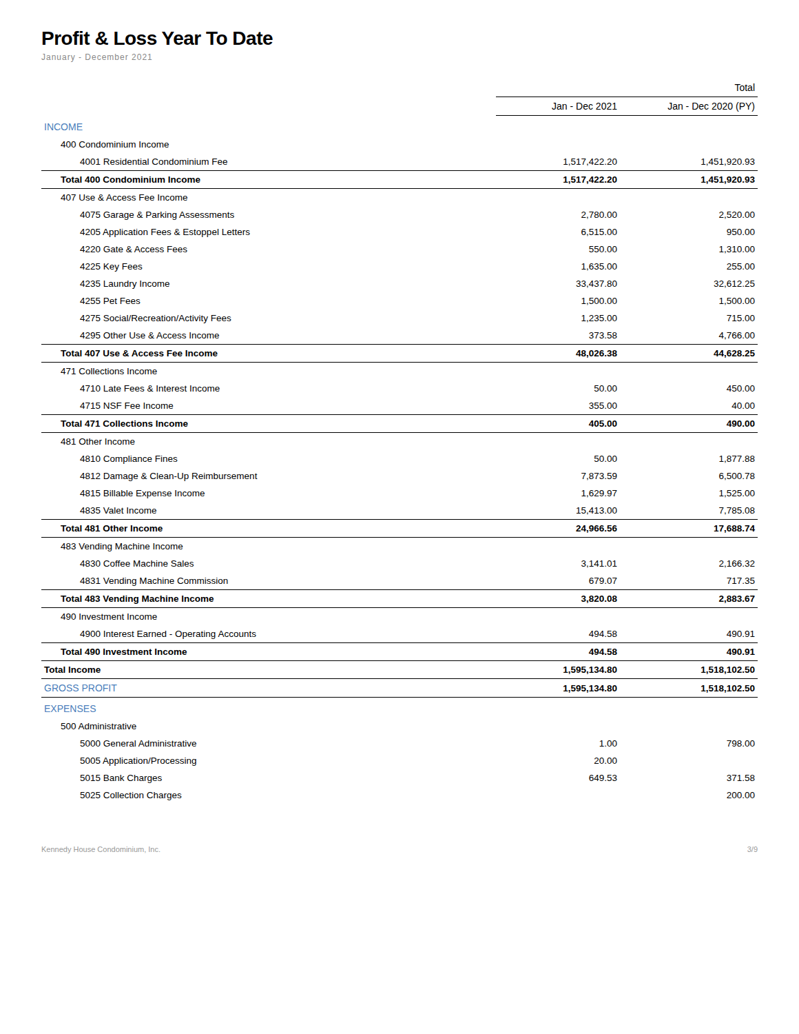Profit & Loss Year To Date
January - December 2021
| | Total |
| --- | --- |
| | Jan - Dec 2021 | Jan - Dec 2020 (PY) |
| INCOME | | |
| 400 Condominium Income | | |
| 4001 Residential Condominium Fee | 1,517,422.20 | 1,451,920.93 |
| Total 400 Condominium Income | 1,517,422.20 | 1,451,920.93 |
| 407 Use & Access Fee Income | | |
| 4075 Garage & Parking Assessments | 2,780.00 | 2,520.00 |
| 4205 Application Fees & Estoppel Letters | 6,515.00 | 950.00 |
| 4220 Gate & Access Fees | 550.00 | 1,310.00 |
| 4225 Key Fees | 1,635.00 | 255.00 |
| 4235 Laundry Income | 33,437.80 | 32,612.25 |
| 4255 Pet Fees | 1,500.00 | 1,500.00 |
| 4275 Social/Recreation/Activity Fees | 1,235.00 | 715.00 |
| 4295 Other Use & Access Income | 373.58 | 4,766.00 |
| Total 407 Use & Access Fee Income | 48,026.38 | 44,628.25 |
| 471 Collections Income | | |
| 4710 Late Fees & Interest Income | 50.00 | 450.00 |
| 4715 NSF Fee Income | 355.00 | 40.00 |
| Total 471 Collections Income | 405.00 | 490.00 |
| 481 Other Income | | |
| 4810 Compliance Fines | 50.00 | 1,877.88 |
| 4812 Damage & Clean-Up Reimbursement | 7,873.59 | 6,500.78 |
| 4815 Billable Expense Income | 1,629.97 | 1,525.00 |
| 4835 Valet Income | 15,413.00 | 7,785.08 |
| Total 481 Other Income | 24,966.56 | 17,688.74 |
| 483 Vending Machine Income | | |
| 4830 Coffee Machine Sales | 3,141.01 | 2,166.32 |
| 4831 Vending Machine Commission | 679.07 | 717.35 |
| Total 483 Vending Machine Income | 3,820.08 | 2,883.67 |
| 490 Investment Income | | |
| 4900 Interest Earned - Operating Accounts | 494.58 | 490.91 |
| Total 490 Investment Income | 494.58 | 490.91 |
| Total Income | 1,595,134.80 | 1,518,102.50 |
| GROSS PROFIT | 1,595,134.80 | 1,518,102.50 |
| EXPENSES | | |
| 500 Administrative | | |
| 5000 General Administrative | 1.00 | 798.00 |
| 5005 Application/Processing | 20.00 | |
| 5015 Bank Charges | 649.53 | 371.58 |
| 5025 Collection Charges | | 200.00 |
Kennedy House Condominium, Inc. 3/9